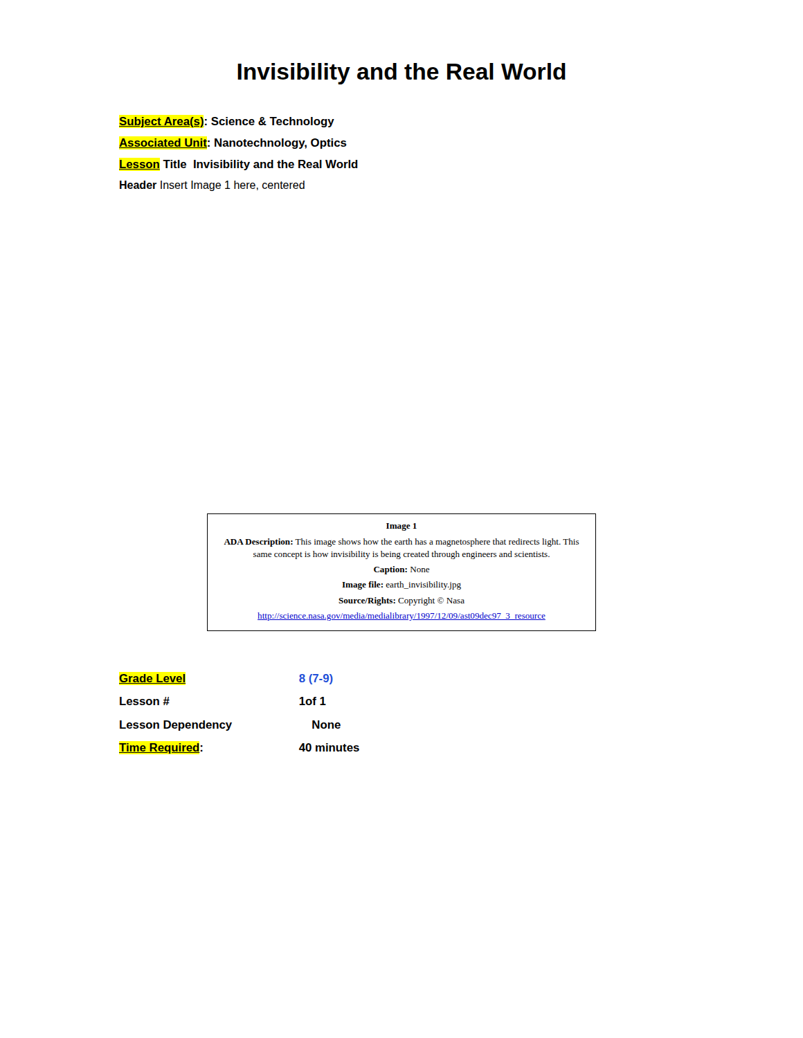Invisibility and the Real World
Subject Area(s): Science & Technology
Associated Unit: Nanotechnology, Optics
Lesson Title Invisibility and the Real World
Header Insert Image 1 here, centered
Image 1
ADA Description: This image shows how the earth has a magnetosphere that redirects light. This same concept is how invisibility is being created through engineers and scientists.
Caption: None
Image file: earth_invisibility.jpg
Source/Rights: Copyright © Nasa
http://science.nasa.gov/media/medialibrary/1997/12/09/ast09dec97_3_resource
| Grade Level | 8 (7-9) |
| Lesson # | 1of 1 |
| Lesson Dependency | None |
| Time Required : | 40 minutes |